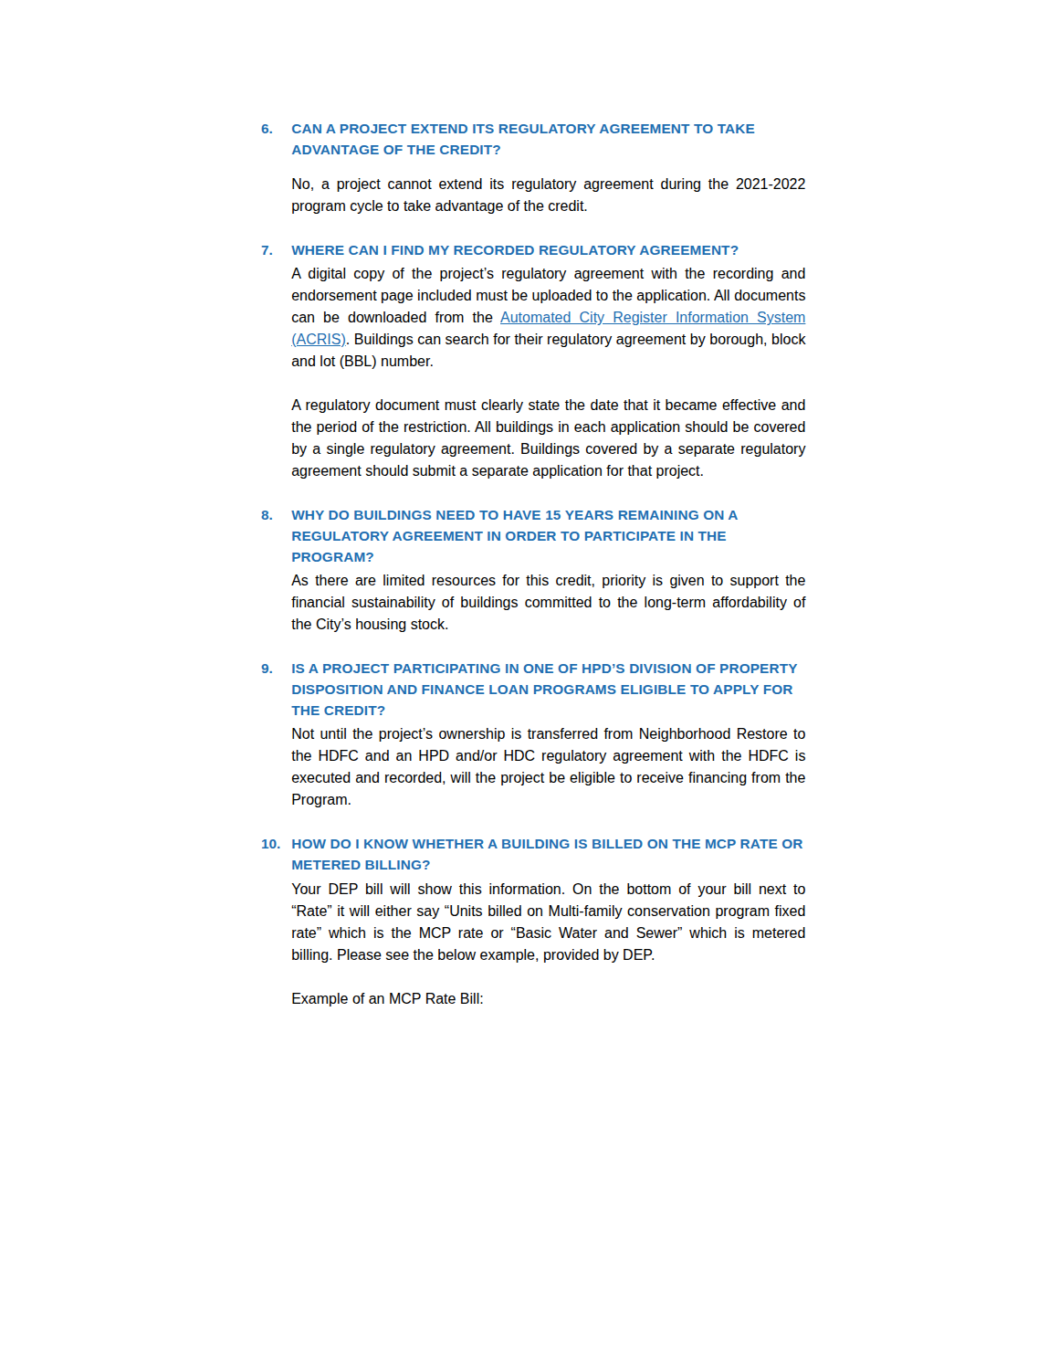Can a project extend its regulatory agreement to take advantage of the credit?
No, a project cannot extend its regulatory agreement during the 2021-2022 program cycle to take advantage of the credit.
Where can I find my recorded regulatory agreement?
A digital copy of the project’s regulatory agreement with the recording and endorsement page included must be uploaded to the application. All documents can be downloaded from the Automated City Register Information System (ACRIS). Buildings can search for their regulatory agreement by borough, block and lot (BBL) number.
A regulatory document must clearly state the date that it became effective and the period of the restriction. All buildings in each application should be covered by a single regulatory agreement. Buildings covered by a separate regulatory agreement should submit a separate application for that project.
Why do buildings need to have 15 years remaining on a regulatory agreement in order to participate in the program?
As there are limited resources for this credit, priority is given to support the financial sustainability of buildings committed to the long-term affordability of the City’s housing stock.
Is a project participating in one of HPD’s Division of Property Disposition and Finance loan programs eligible to apply for the credit?
Not until the project’s ownership is transferred from Neighborhood Restore to the HDFC and an HPD and/or HDC regulatory agreement with the HDFC is executed and recorded, will the project be eligible to receive financing from the Program.
How do I know whether a building is billed on the MCP rate or metered billing?
Your DEP bill will show this information. On the bottom of your bill next to “Rate” it will either say “Units billed on Multi-family conservation program fixed rate” which is the MCP rate or “Basic Water and Sewer” which is metered billing. Please see the below example, provided by DEP.
Example of an MCP Rate Bill: